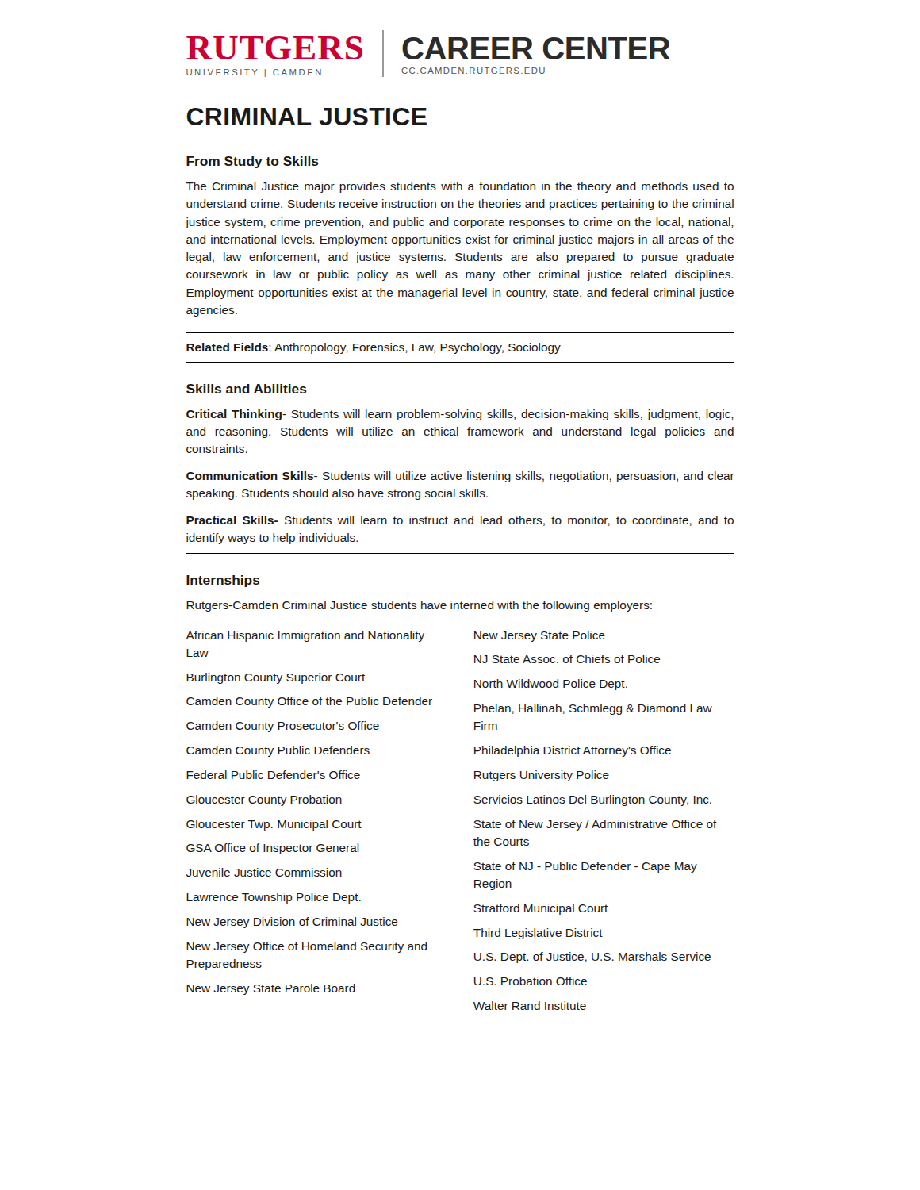RUTGERS UNIVERSITY | CAMDEN
CAREER CENTER CC.CAMDEN.RUTGERS.EDU
CRIMINAL JUSTICE
From Study to Skills
The Criminal Justice major provides students with a foundation in the theory and methods used to understand crime. Students receive instruction on the theories and practices pertaining to the criminal justice system, crime prevention, and public and corporate responses to crime on the local, national, and international levels. Employment opportunities exist for criminal justice majors in all areas of the legal, law enforcement, and justice systems. Students are also prepared to pursue graduate coursework in law or public policy as well as many other criminal justice related disciplines. Employment opportunities exist at the managerial level in country, state, and federal criminal justice agencies.
Related Fields: Anthropology, Forensics, Law, Psychology, Sociology
Skills and Abilities
Critical Thinking- Students will learn problem-solving skills, decision-making skills, judgment, logic, and reasoning. Students will utilize an ethical framework and understand legal policies and constraints.
Communication Skills- Students will utilize active listening skills, negotiation, persuasion, and clear speaking. Students should also have strong social skills.
Practical Skills- Students will learn to instruct and lead others, to monitor, to coordinate, and to identify ways to help individuals.
Internships
Rutgers-Camden Criminal Justice students have interned with the following employers:
African Hispanic Immigration and Nationality Law
Burlington County Superior Court
Camden County Office of the Public Defender
Camden County Prosecutor's Office
Camden County Public Defenders
Federal Public Defender's Office
Gloucester County Probation
Gloucester Twp. Municipal Court
GSA Office of Inspector General
Juvenile Justice Commission
Lawrence Township Police Dept.
New Jersey Division of Criminal Justice
New Jersey Office of Homeland Security and Preparedness
New Jersey State Parole Board
New Jersey State Police
NJ State Assoc. of Chiefs of Police
North Wildwood Police Dept.
Phelan, Hallinah, Schmlegg & Diamond Law Firm
Philadelphia District Attorney's Office
Rutgers University Police
Servicios Latinos Del Burlington County, Inc.
State of New Jersey / Administrative Office of the Courts
State of NJ - Public Defender - Cape May Region
Stratford Municipal Court
Third Legislative District
U.S. Dept. of Justice, U.S. Marshals Service
U.S. Probation Office
Walter Rand Institute